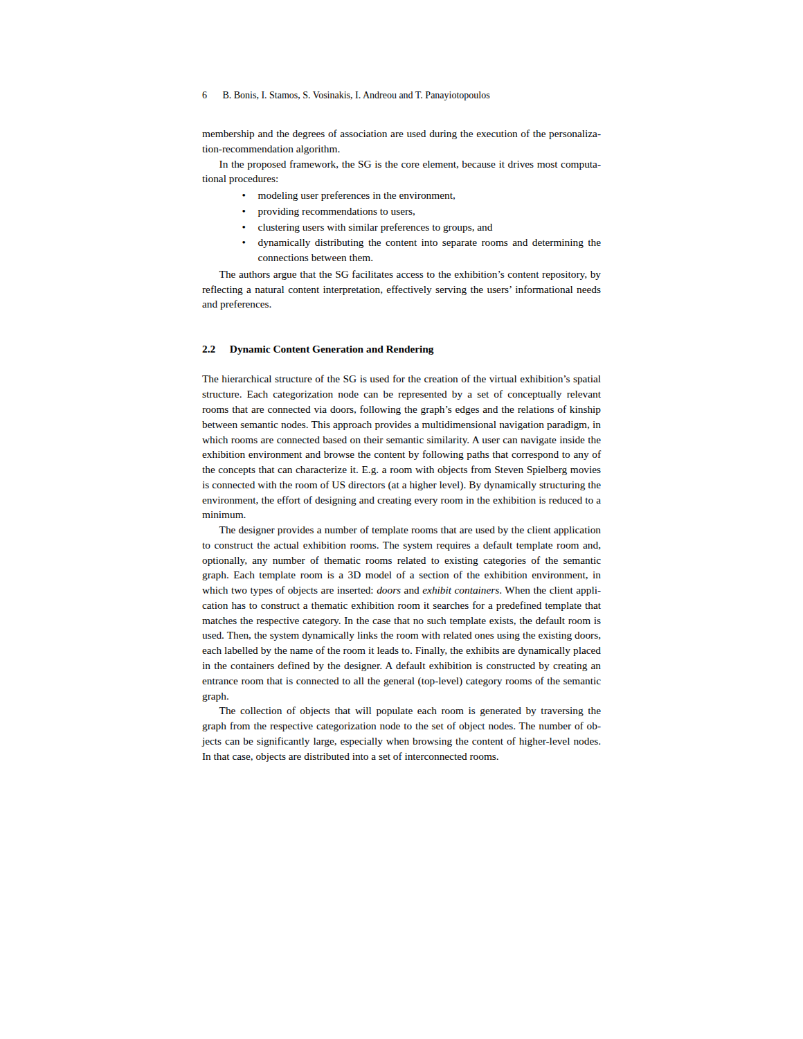6 B. Bonis, I. Stamos, S. Vosinakis, I. Andreou and T. Panayiotopoulos
membership and the degrees of association are used during the execution of the personalization-recommendation algorithm.
In the proposed framework, the SG is the core element, because it drives most computational procedures:
modeling user preferences in the environment,
providing recommendations to users,
clustering users with similar preferences to groups, and
dynamically distributing the content into separate rooms and determining the connections between them.
The authors argue that the SG facilitates access to the exhibition’s content repository, by reflecting a natural content interpretation, effectively serving the users’ informational needs and preferences.
2.2 Dynamic Content Generation and Rendering
The hierarchical structure of the SG is used for the creation of the virtual exhibition’s spatial structure. Each categorization node can be represented by a set of conceptually relevant rooms that are connected via doors, following the graph’s edges and the relations of kinship between semantic nodes. This approach provides a multidimensional navigation paradigm, in which rooms are connected based on their semantic similarity. A user can navigate inside the exhibition environment and browse the content by following paths that correspond to any of the concepts that can characterize it. E.g. a room with objects from Steven Spielberg movies is connected with the room of US directors (at a higher level). By dynamically structuring the environment, the effort of designing and creating every room in the exhibition is reduced to a minimum.
The designer provides a number of template rooms that are used by the client application to construct the actual exhibition rooms. The system requires a default template room and, optionally, any number of thematic rooms related to existing categories of the semantic graph. Each template room is a 3D model of a section of the exhibition environment, in which two types of objects are inserted: doors and exhibit containers. When the client application has to construct a thematic exhibition room it searches for a predefined template that matches the respective category. In the case that no such template exists, the default room is used. Then, the system dynamically links the room with related ones using the existing doors, each labelled by the name of the room it leads to. Finally, the exhibits are dynamically placed in the containers defined by the designer. A default exhibition is constructed by creating an entrance room that is connected to all the general (top-level) category rooms of the semantic graph.
The collection of objects that will populate each room is generated by traversing the graph from the respective categorization node to the set of object nodes. The number of objects can be significantly large, especially when browsing the content of higher-level nodes. In that case, objects are distributed into a set of interconnected rooms.